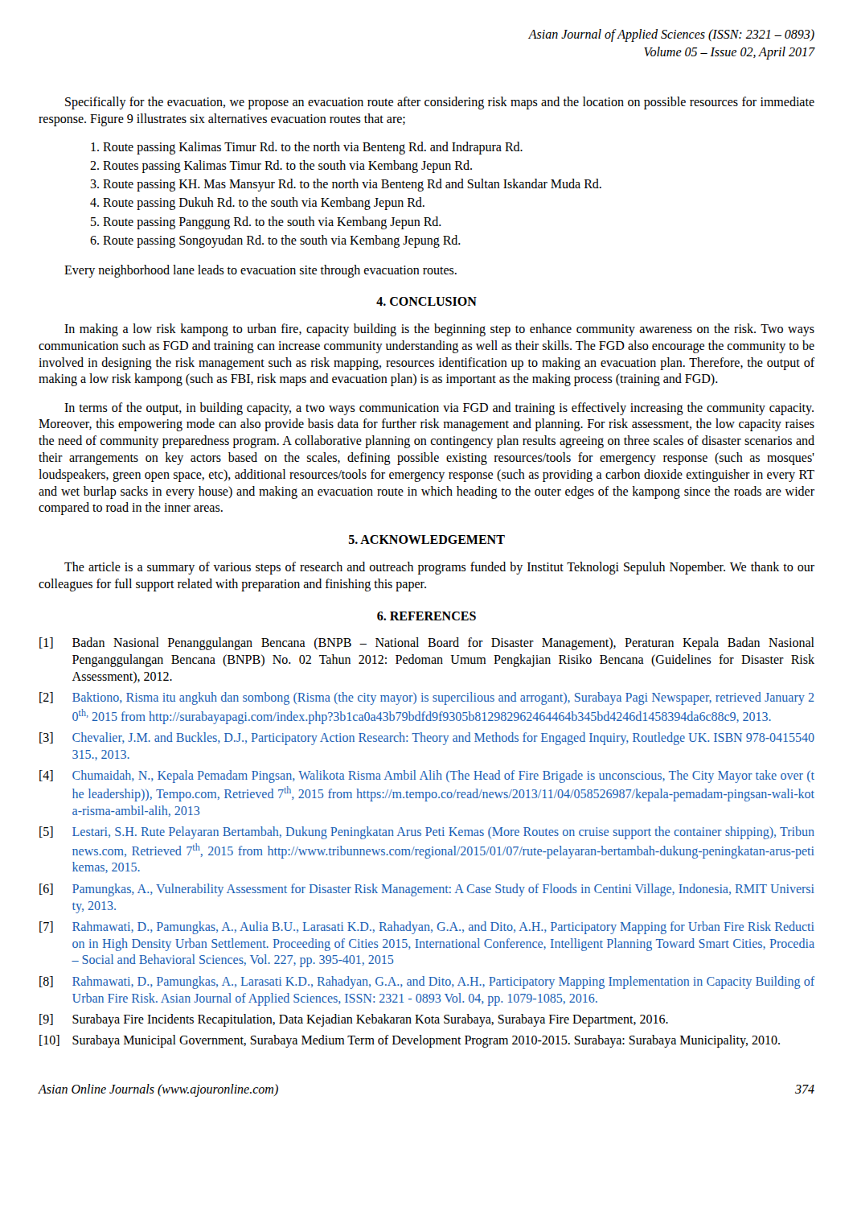Asian Journal of Applied Sciences (ISSN: 2321 – 0893)
Volume 05 – Issue 02, April 2017
Specifically for the evacuation, we propose an evacuation route after considering risk maps and the location on possible resources for immediate response. Figure 9 illustrates six alternatives evacuation routes that are;
Route passing Kalimas Timur Rd. to the north via Benteng Rd. and Indrapura Rd.
Routes passing Kalimas Timur Rd. to the south via Kembang Jepun Rd.
Route passing KH. Mas Mansyur Rd. to the north via Benteng Rd and Sultan Iskandar Muda Rd.
Route passing Dukuh Rd. to the south via Kembang Jepun Rd.
Route passing Panggung Rd. to the south via Kembang Jepun Rd.
Route passing Songoyudan Rd. to the south via Kembang Jepung Rd.
Every neighborhood lane leads to evacuation site through evacuation routes.
4. CONCLUSION
In making a low risk kampong to urban fire, capacity building is the beginning step to enhance community awareness on the risk. Two ways communication such as FGD and training can increase community understanding as well as their skills. The FGD also encourage the community to be involved in designing the risk management such as risk mapping, resources identification up to making an evacuation plan. Therefore, the output of making a low risk kampong (such as FBI, risk maps and evacuation plan) is as important as the making process (training and FGD).
In terms of the output, in building capacity, a two ways communication via FGD and training is effectively increasing the community capacity. Moreover, this empowering mode can also provide basis data for further risk management and planning. For risk assessment, the low capacity raises the need of community preparedness program. A collaborative planning on contingency plan results agreeing on three scales of disaster scenarios and their arrangements on key actors based on the scales, defining possible existing resources/tools for emergency response (such as mosques' loudspeakers, green open space, etc), additional resources/tools for emergency response (such as providing a carbon dioxide extinguisher in every RT and wet burlap sacks in every house) and making an evacuation route in which heading to the outer edges of the kampong since the roads are wider compared to road in the inner areas.
5. ACKNOWLEDGEMENT
The article is a summary of various steps of research and outreach programs funded by Institut Teknologi Sepuluh Nopember. We thank to our colleagues for full support related with preparation and finishing this paper.
6. REFERENCES
Badan Nasional Penanggulangan Bencana (BNPB – National Board for Disaster Management), Peraturan Kepala Badan Nasional Penganggulangan Bencana (BNPB) No. 02 Tahun 2012: Pedoman Umum Pengkajian Risiko Bencana (Guidelines for Disaster Risk Assessment), 2012.
Baktiono, Risma itu angkuh dan sombong (Risma (the city mayor) is supercilious and arrogant), Surabaya Pagi Newspaper, retrieved January 20th, 2015 from http://surabayapagi.com/index.php?3b1ca0a43b79bdfd9f9305b812982962464464b345bd4246d1458394da6c88c9, 2013.
Chevalier, J.M. and Buckles, D.J., Participatory Action Research: Theory and Methods for Engaged Inquiry, Routledge UK. ISBN 978-0415540315., 2013.
Chumaidah, N., Kepala Pemadam Pingsan, Walikota Risma Ambil Alih (The Head of Fire Brigade is unconscious, The City Mayor take over (the leadership)), Tempo.com, Retrieved 7th, 2015 from https://m.tempo.co/read/news/2013/11/04/058526987/kepala-pemadam-pingsan-wali-kota-risma-ambil-alih, 2013
Lestari, S.H. Rute Pelayaran Bertambah, Dukung Peningkatan Arus Peti Kemas (More Routes on cruise support the container shipping), Tribunnews.com, Retrieved 7th, 2015 from http://www.tribunnews.com/regional/2015/01/07/rute-pelayaran-bertambah-dukung-peningkatan-arus-petikemas, 2015.
Pamungkas, A., Vulnerability Assessment for Disaster Risk Management: A Case Study of Floods in Centini Village, Indonesia, RMIT University, 2013.
Rahmawati, D., Pamungkas, A., Aulia B.U., Larasati K.D., Rahadyan, G.A., and Dito, A.H., Participatory Mapping for Urban Fire Risk Reduction in High Density Urban Settlement. Proceeding of Cities 2015, International Conference, Intelligent Planning Toward Smart Cities, Procedia – Social and Behavioral Sciences, Vol. 227, pp. 395-401, 2015
Rahmawati, D., Pamungkas, A., Larasati K.D., Rahadyan, G.A., and Dito, A.H., Participatory Mapping Implementation in Capacity Building of Urban Fire Risk. Asian Journal of Applied Sciences, ISSN: 2321 - 0893 Vol. 04, pp. 1079-1085, 2016.
Surabaya Fire Incidents Recapitulation, Data Kejadian Kebakaran Kota Surabaya, Surabaya Fire Department, 2016.
Surabaya Municipal Government, Surabaya Medium Term of Development Program 2010-2015. Surabaya: Surabaya Municipality, 2010.
Asian Online Journals (www.ajouronline.com) 374